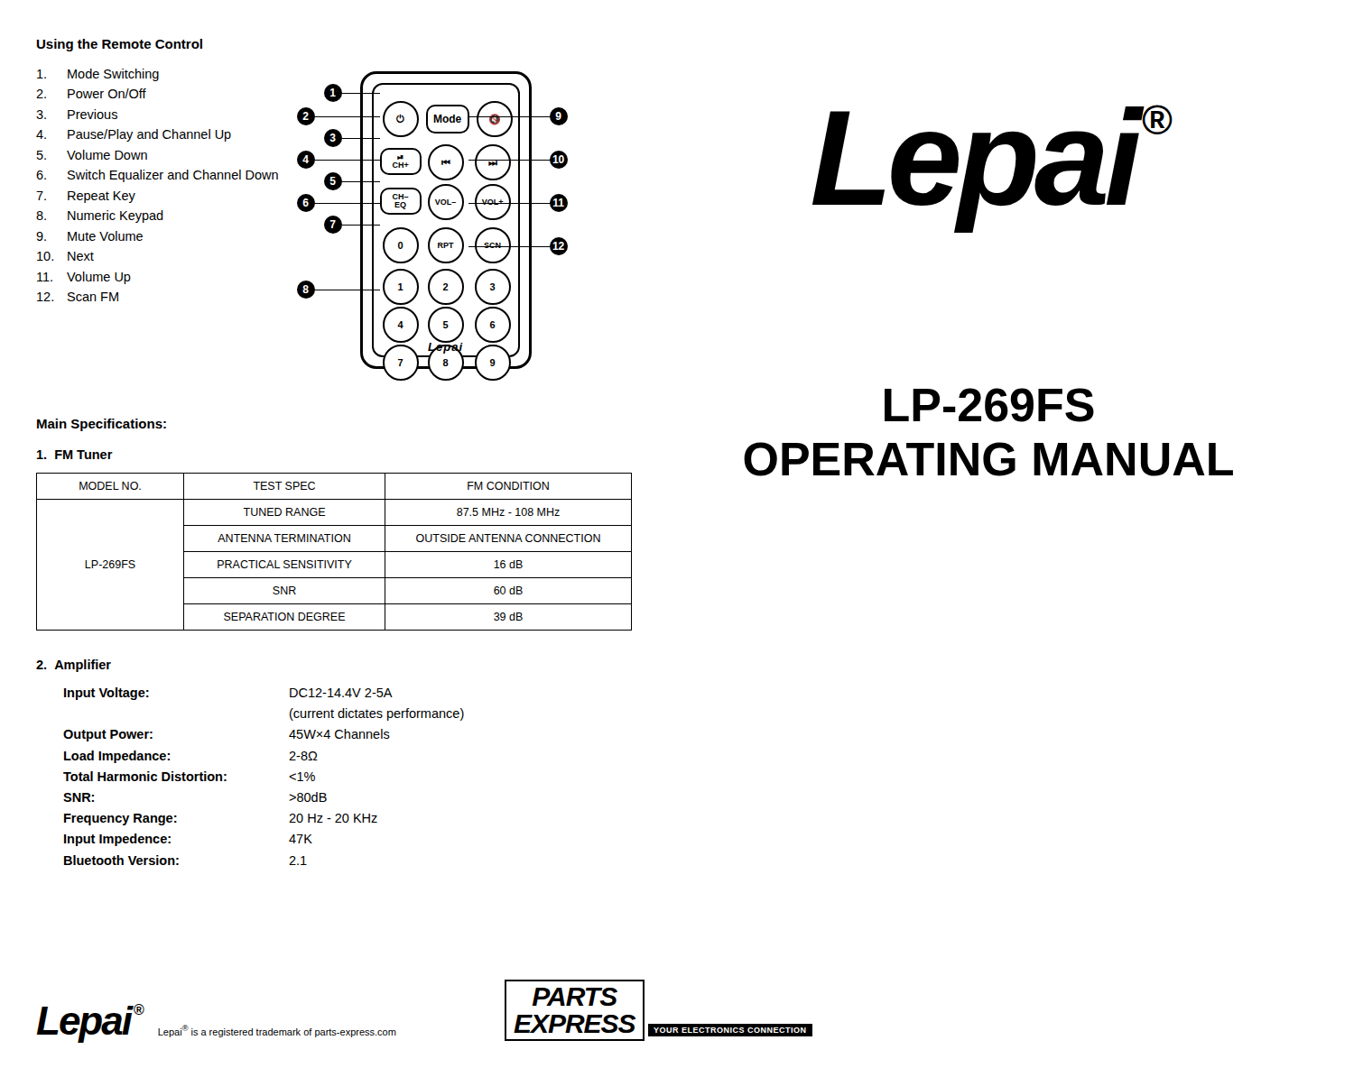Using the Remote Control
1. Mode Switching
2. Power On/Off
3. Previous
4. Pause/Play and Channel Up
5. Volume Down
6. Switch Equalizer and Channel Down
7. Repeat Key
8. Numeric Keypad
9. Mute Volume
10. Next
11. Volume Up
12. Scan FM
⏻
Mode
🔇
⏯
CH+
⏮
⏭
CH–
EQ
VOL–
VOL+
0
RPT
SCN
1
2
3
4
5
6
7
8
9
Lepai
1
2
3
4
5
6
7
8
9
10
11
12
Main Specifications:
1. FM Tuner
| MODEL NO. | TEST SPEC | FM CONDITION |
| LP-269FS | TUNED RANGE | 87.5 MHz - 108 MHz |
| ANTENNA TERMINATION | OUTSIDE ANTENNA CONNECTION |
| PRACTICAL SENSITIVITY | 16 dB |
| SNR | 60 dB |
| SEPARATION DEGREE | 39 dB |
2. Amplifier
Input Voltage: DC12-14.4V 2-5A
(current dictates performance)
Output Power: 45W×4 Channels
Load Impedance: 2-8Ω
Total Harmonic Distortion:<1%
SNR:>80dB
Frequency Range: 20 Hz - 20 KHz
Input Impedence: 47K
Bluetooth Version: 2.1
Lepai®
LP-269FS
OPERATING MANUAL
Lepai®
Lepai® is a registered trademark of parts-express.com
PARTS
EXPRESS
YOUR ELECTRONICS CONNECTION